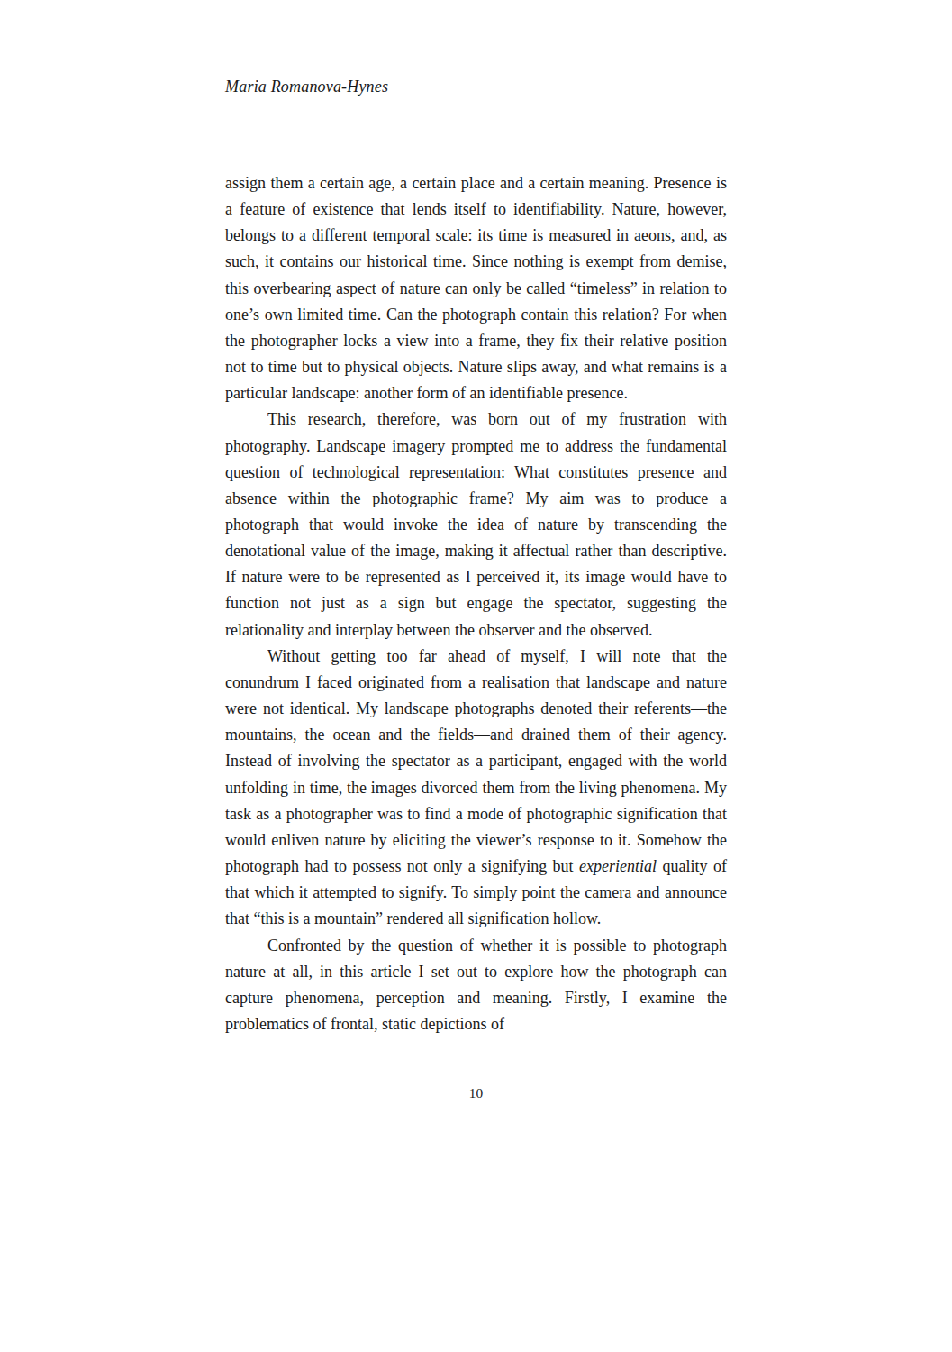Maria Romanova-Hynes
assign them a certain age, a certain place and a certain meaning. Presence is a feature of existence that lends itself to identifiability. Nature, however, belongs to a different temporal scale: its time is measured in aeons, and, as such, it contains our historical time. Since nothing is exempt from demise, this overbearing aspect of nature can only be called “timeless” in relation to one’s own limited time. Can the photograph contain this relation? For when the photographer locks a view into a frame, they fix their relative position not to time but to physical objects. Nature slips away, and what remains is a particular landscape: another form of an identifiable presence.
This research, therefore, was born out of my frustration with photography. Landscape imagery prompted me to address the fundamental question of technological representation: What constitutes presence and absence within the photographic frame? My aim was to produce a photograph that would invoke the idea of nature by transcending the denotational value of the image, making it affectual rather than descriptive. If nature were to be represented as I perceived it, its image would have to function not just as a sign but engage the spectator, suggesting the relationality and interplay between the observer and the observed.
Without getting too far ahead of myself, I will note that the conundrum I faced originated from a realisation that landscape and nature were not identical. My landscape photographs denoted their referents—the mountains, the ocean and the fields—and drained them of their agency. Instead of involving the spectator as a participant, engaged with the world unfolding in time, the images divorced them from the living phenomena. My task as a photographer was to find a mode of photographic signification that would enliven nature by eliciting the viewer’s response to it. Somehow the photograph had to possess not only a signifying but experiential quality of that which it attempted to signify. To simply point the camera and announce that “this is a mountain” rendered all signification hollow.
Confronted by the question of whether it is possible to photograph nature at all, in this article I set out to explore how the photograph can capture phenomena, perception and meaning. Firstly, I examine the problematics of frontal, static depictions of
10